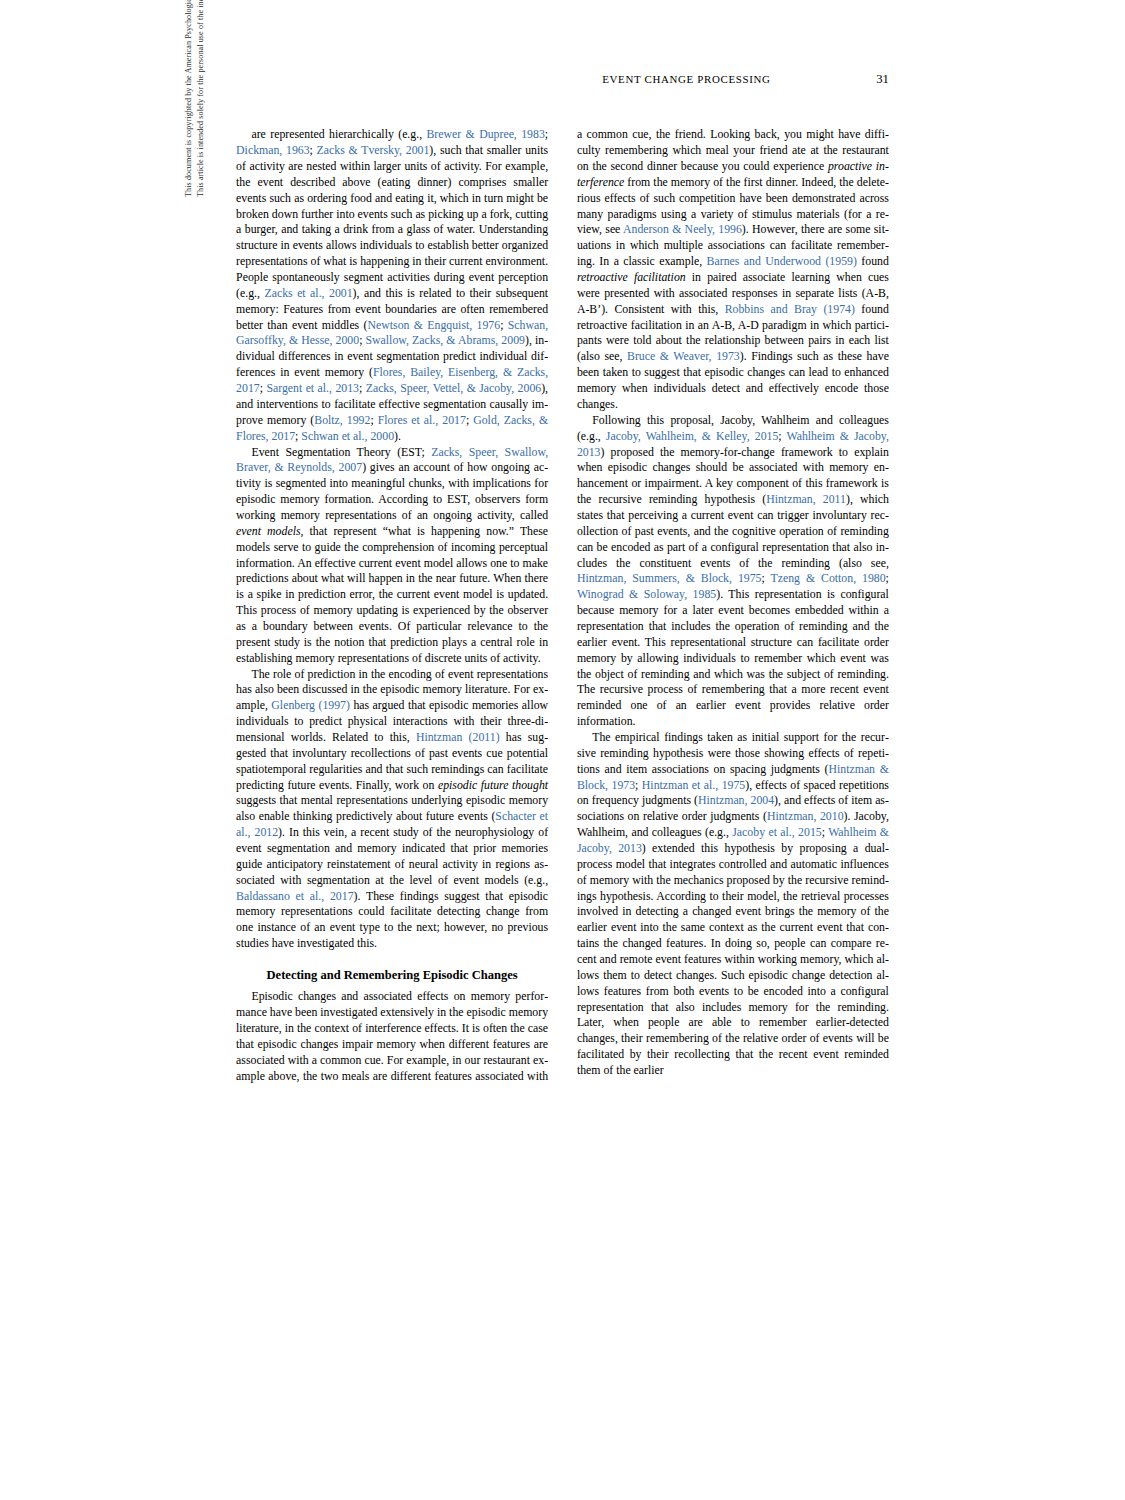This document is copyrighted by the American Psychological Association or one of its allied publishers. This article is intended solely for the personal use of the individual user and is not to be disseminated broadly.
Event Change Processing
31
are represented hierarchically (e.g., Brewer & Dupree, 1983; Dickman, 1963; Zacks & Tversky, 2001), such that smaller units of activity are nested within larger units of activity. For example, the event described above (eating dinner) comprises smaller events such as ordering food and eating it, which in turn might be broken down further into events such as picking up a fork, cutting a burger, and taking a drink from a glass of water. Understanding structure in events allows individuals to establish better organized representations of what is happening in their current environment. People spontaneously segment activities during event perception (e.g., Zacks et al., 2001), and this is related to their subsequent memory: Features from event boundaries are often remembered better than event middles (Newtson & Engquist, 1976; Schwan, Garsoffky, & Hesse, 2000; Swallow, Zacks, & Abrams, 2009), individual differences in event segmentation predict individual differences in event memory (Flores, Bailey, Eisenberg, & Zacks, 2017; Sargent et al., 2013; Zacks, Speer, Vettel, & Jacoby, 2006), and interventions to facilitate effective segmentation causally improve memory (Boltz, 1992; Flores et al., 2017; Gold, Zacks, & Flores, 2017; Schwan et al., 2000).
Event Segmentation Theory (EST; Zacks, Speer, Swallow, Braver, & Reynolds, 2007) gives an account of how ongoing activity is segmented into meaningful chunks, with implications for episodic memory formation. According to EST, observers form working memory representations of an ongoing activity, called event models, that represent “what is happening now.” These models serve to guide the comprehension of incoming perceptual information. An effective current event model allows one to make predictions about what will happen in the near future. When there is a spike in prediction error, the current event model is updated. This process of memory updating is experienced by the observer as a boundary between events. Of particular relevance to the present study is the notion that prediction plays a central role in establishing memory representations of discrete units of activity.
The role of prediction in the encoding of event representations has also been discussed in the episodic memory literature. For example, Glenberg (1997) has argued that episodic memories allow individuals to predict physical interactions with their three-dimensional worlds. Related to this, Hintzman (2011) has suggested that involuntary recollections of past events cue potential spatiotemporal regularities and that such remindings can facilitate predicting future events. Finally, work on episodic future thought suggests that mental representations underlying episodic memory also enable thinking predictively about future events (Schacter et al., 2012). In this vein, a recent study of the neurophysiology of event segmentation and memory indicated that prior memories guide anticipatory reinstatement of neural activity in regions associated with segmentation at the level of event models (e.g., Baldassano et al., 2017). These findings suggest that episodic memory representations could facilitate detecting change from one instance of an event type to the next; however, no previous studies have investigated this.
Detecting and Remembering Episodic Changes
Episodic changes and associated effects on memory performance have been investigated extensively in the episodic memory literature, in the context of interference effects. It is often the case that episodic changes impair memory when different features are associated with a common cue. For example, in our restaurant example above, the two meals are different features associated with a common cue, the friend. Looking back, you might have difficulty remembering which meal your friend ate at the restaurant on the second dinner because you could experience proactive interference from the memory of the first dinner. Indeed, the deleterious effects of such competition have been demonstrated across many paradigms using a variety of stimulus materials (for a review, see Anderson & Neely, 1996). However, there are some situations in which multiple associations can facilitate remembering. In a classic example, Barnes and Underwood (1959) found retroactive facilitation in paired associate learning when cues were presented with associated responses in separate lists (A-B, A-B’). Consistent with this, Robbins and Bray (1974) found retroactive facilitation in an A-B, A-D paradigm in which participants were told about the relationship between pairs in each list (also see, Bruce & Weaver, 1973). Findings such as these have been taken to suggest that episodic changes can lead to enhanced memory when individuals detect and effectively encode those changes.
Following this proposal, Jacoby, Wahlheim and colleagues (e.g., Jacoby, Wahlheim, & Kelley, 2015; Wahlheim & Jacoby, 2013) proposed the memory-for-change framework to explain when episodic changes should be associated with memory enhancement or impairment. A key component of this framework is the recursive reminding hypothesis (Hintzman, 2011), which states that perceiving a current event can trigger involuntary recollection of past events, and the cognitive operation of reminding can be encoded as part of a configural representation that also includes the constituent events of the reminding (also see, Hintzman, Summers, & Block, 1975; Tzeng & Cotton, 1980; Winograd & Soloway, 1985). This representation is configural because memory for a later event becomes embedded within a representation that includes the operation of reminding and the earlier event. This representational structure can facilitate order memory by allowing individuals to remember which event was the object of reminding and which was the subject of reminding. The recursive process of remembering that a more recent event reminded one of an earlier event provides relative order information.
The empirical findings taken as initial support for the recursive reminding hypothesis were those showing effects of repetitions and item associations on spacing judgments (Hintzman & Block, 1973; Hintzman et al., 1975), effects of spaced repetitions on frequency judgments (Hintzman, 2004), and effects of item associations on relative order judgments (Hintzman, 2010). Jacoby, Wahlheim, and colleagues (e.g., Jacoby et al., 2015; Wahlheim & Jacoby, 2013) extended this hypothesis by proposing a dual-process model that integrates controlled and automatic influences of memory with the mechanics proposed by the recursive remindings hypothesis. According to their model, the retrieval processes involved in detecting a changed event brings the memory of the earlier event into the same context as the current event that contains the changed features. In doing so, people can compare recent and remote event features within working memory, which allows them to detect changes. Such episodic change detection allows features from both events to be encoded into a configural representation that also includes memory for the reminding. Later, when people are able to remember earlier-detected changes, their remembering of the relative order of events will be facilitated by their recollecting that the recent event reminded them of the earlier